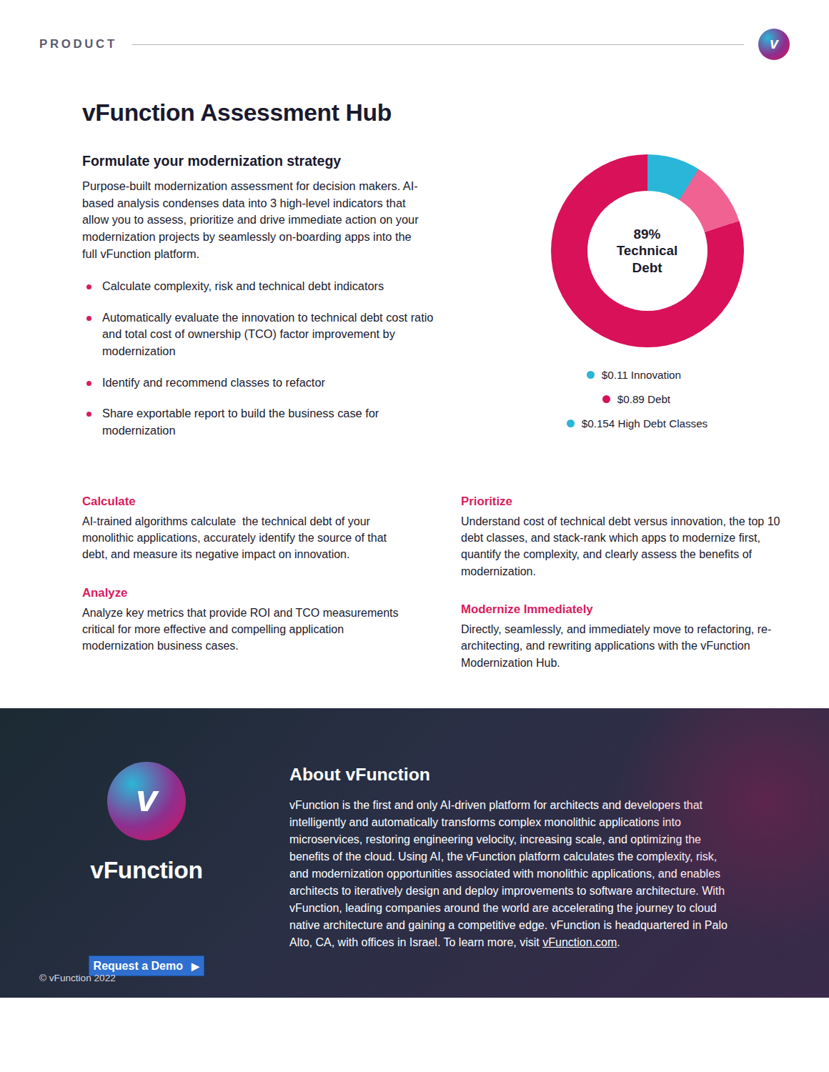PRODUCT
v
vFunction Assessment Hub
Formulate your modernization strategy
Purpose-built modernization assessment for decision makers. AI-based analysis condenses data into 3 high-level indicators that allow you to assess, prioritize and drive immediate action on your modernization projects by seamlessly on-boarding apps into the full vFunction platform.
Calculate complexity, risk and technical debt indicators
Automatically evaluate the innovation to technical debt cost ratio and total cost of ownership (TCO) factor improvement by modernization
Identify and recommend classes to refactor
Share exportable report to build the business case for modernization
89%
Technical
Debt
$0.11 Innovation
$0.89 Debt
$0.154 High Debt Classes
Calculate
AI-trained algorithms calculate the technical debt of your monolithic applications, accurately identify the source of that debt, and measure its negative impact on innovation.
Analyze
Analyze key metrics that provide ROI and TCO measurements critical for more effective and compelling application modernization business cases.
Prioritize
Understand cost of technical debt versus innovation, the top 10 debt classes, and stack-rank which apps to modernize first, quantify the complexity, and clearly assess the benefits of modernization.
Modernize Immediately
Directly, seamlessly, and immediately move to refactoring, re-architecting, and rewriting applications with the vFunction Modernization Hub.
v
vFunction
Request a Demo ▶
About vFunction
vFunction is the first and only AI-driven platform for architects and developers that intelligently and automatically transforms complex monolithic applications into microservices, restoring engineering velocity, increasing scale, and optimizing the benefits of the cloud. Using AI, the vFunction platform calculates the complexity, risk, and modernization opportunities associated with monolithic applications, and enables architects to iteratively design and deploy improvements to software architecture. With vFunction, leading companies around the world are accelerating the journey to cloud native architecture and gaining a competitive edge. vFunction is headquartered in Palo Alto, CA, with offices in Israel. To learn more, visit vFunction.com.
© vFunction 2022